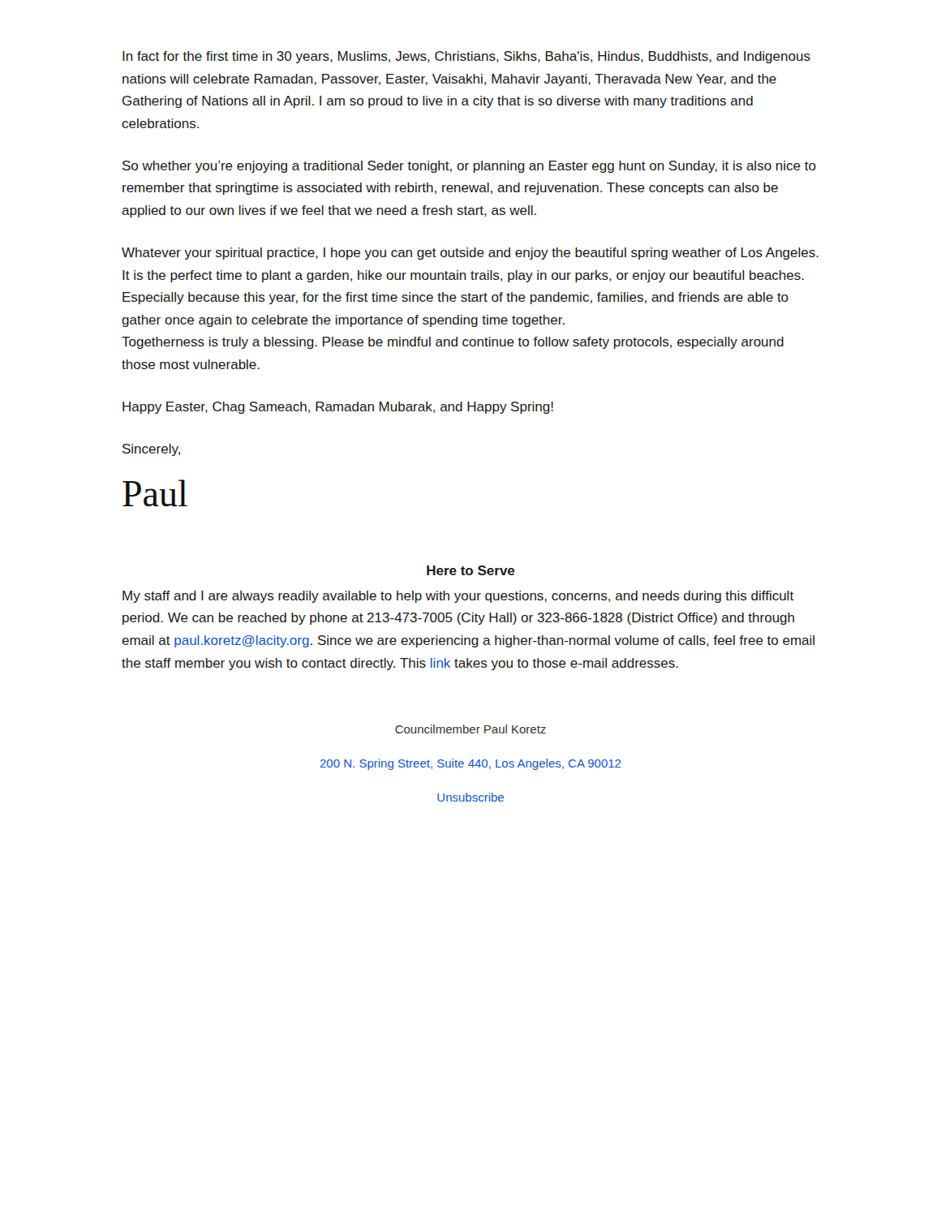In fact for the first time in 30 years, Muslims, Jews, Christians, Sikhs, Baha'is, Hindus, Buddhists, and Indigenous nations will celebrate Ramadan, Passover, Easter, Vaisakhi, Mahavir Jayanti, Theravada New Year, and the Gathering of Nations all in April. I am so proud to live in a city that is so diverse with many traditions and celebrations.
So whether you’re enjoying a traditional Seder tonight, or planning an Easter egg hunt on Sunday, it is also nice to remember that springtime is associated with rebirth, renewal, and rejuvenation. These concepts can also be applied to our own lives if we feel that we need a fresh start, as well.
Whatever your spiritual practice, I hope you can get outside and enjoy the beautiful spring weather of Los Angeles. It is the perfect time to plant a garden, hike our mountain trails, play in our parks, or enjoy our beautiful beaches. Especially because this year, for the first time since the start of the pandemic, families, and friends are able to gather once again to celebrate the importance of spending time together.
Togetherness is truly a blessing. Please be mindful and continue to follow safety protocols, especially around those most vulnerable.
Happy Easter, Chag Sameach, Ramadan Mubarak, and Happy Spring!
Sincerely,
Paul
Here to Serve
My staff and I are always readily available to help with your questions, concerns, and needs during this difficult period. We can be reached by phone at 213-473-7005 (City Hall) or 323-866-1828 (District Office) and through email at paul.koretz@lacity.org. Since we are experiencing a higher-than-normal volume of calls, feel free to email the staff member you wish to contact directly. This link takes you to those e-mail addresses.
Councilmember Paul Koretz
200 N. Spring Street, Suite 440, Los Angeles, CA 90012
Unsubscribe